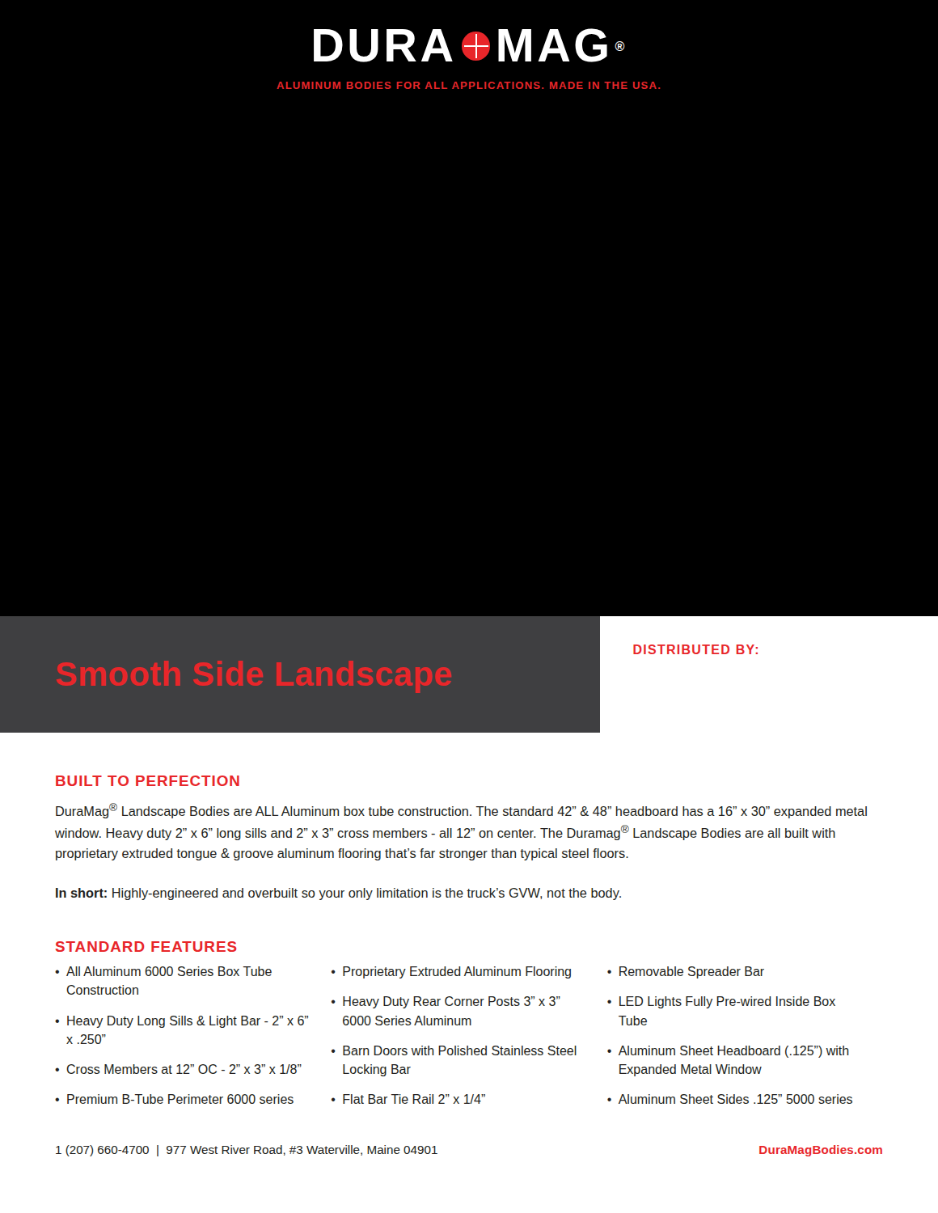DURA MAG®
Aluminum bodies for all applications. Made in the USA.
Smooth Side Landscape
Distributed by:
Built to Perfection
DuraMag® Landscape Bodies are ALL Aluminum box tube construction. The standard 42” & 48” headboard has a 16” x 30” expanded metal window. Heavy duty 2” x 6” long sills and 2” x 3” cross members - all 12” on center. The Duramag® Landscape Bodies are all built with proprietary extruded tongue & groove aluminum flooring that’s far stronger than typical steel floors.
In short: Highly-engineered and overbuilt so your only limitation is the truck’s GVW, not the body.
Standard Features
All Aluminum 6000 Series Box Tube Construction
Heavy Duty Long Sills & Light Bar - 2” x 6” x .250”
Cross Members at 12” OC - 2” x 3” x 1/8”
Premium B-Tube Perimeter 6000 series
Proprietary Extruded Aluminum Flooring
Heavy Duty Rear Corner Posts 3” x 3” 6000 Series Aluminum
Barn Doors with Polished Stainless Steel Locking Bar
Flat Bar Tie Rail 2” x 1/4”
Removable Spreader Bar
LED Lights Fully Pre-wired Inside Box Tube
Aluminum Sheet Headboard (.125”) with Expanded Metal Window
Aluminum Sheet Sides .125” 5000 series
1 (207) 660-4700 | 977 West River Road, #3 Waterville, Maine 04901
DuraMagBodies.com